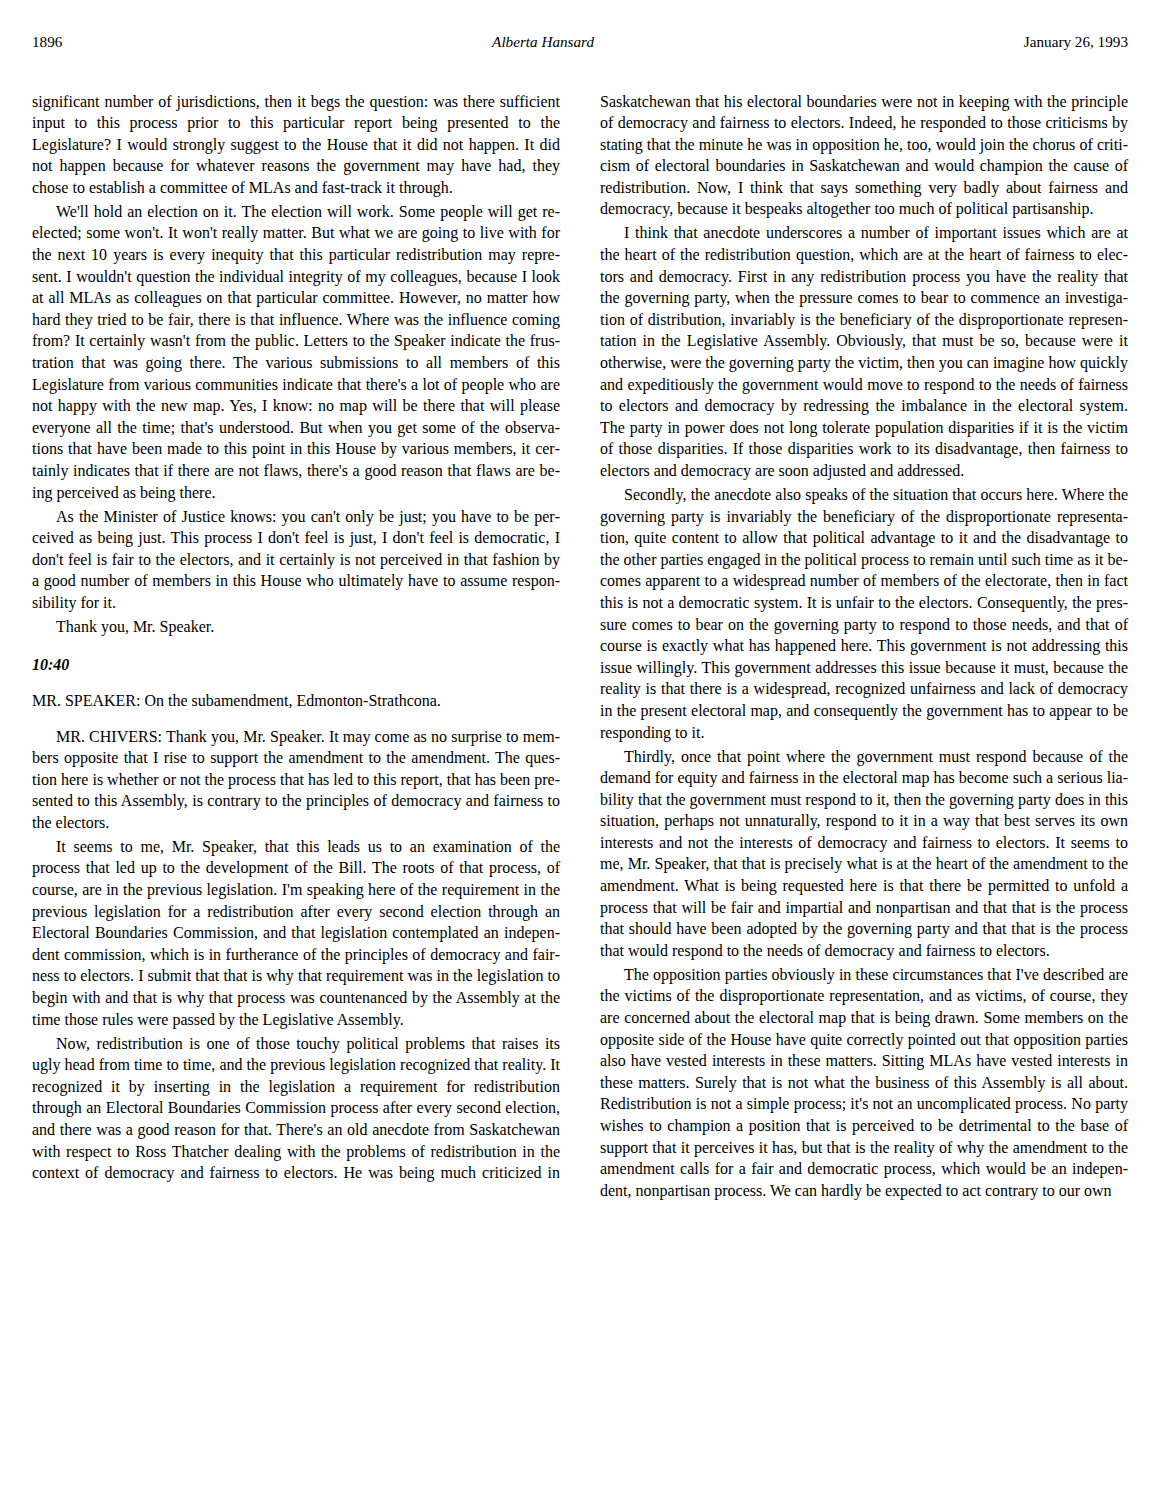1896 Alberta Hansard January 26, 1993
significant number of jurisdictions, then it begs the question: was there sufficient input to this process prior to this particular report being presented to the Legislature? I would strongly suggest to the House that it did not happen. It did not happen because for whatever reasons the government may have had, they chose to establish a committee of MLAs and fast-track it through.
We'll hold an election on it. The election will work. Some people will get re-elected; some won't. It won't really matter. But what we are going to live with for the next 10 years is every inequity that this particular redistribution may represent. I wouldn't question the individual integrity of my colleagues, because I look at all MLAs as colleagues on that particular committee. However, no matter how hard they tried to be fair, there is that influence. Where was the influence coming from? It certainly wasn't from the public. Letters to the Speaker indicate the frustration that was going there. The various submissions to all members of this Legislature from various communities indicate that there's a lot of people who are not happy with the new map. Yes, I know: no map will be there that will please everyone all the time; that's understood. But when you get some of the observations that have been made to this point in this House by various members, it certainly indicates that if there are not flaws, there's a good reason that flaws are being perceived as being there.
As the Minister of Justice knows: you can't only be just; you have to be perceived as being just. This process I don't feel is just, I don't feel is democratic, I don't feel is fair to the electors, and it certainly is not perceived in that fashion by a good number of members in this House who ultimately have to assume responsibility for it.
Thank you, Mr. Speaker.
10:40
MR. SPEAKER: On the subamendment, Edmonton-Strathcona.
MR. CHIVERS: Thank you, Mr. Speaker. It may come as no surprise to members opposite that I rise to support the amendment to the amendment. The question here is whether or not the process that has led to this report, that has been presented to this Assembly, is contrary to the principles of democracy and fairness to the electors.
It seems to me, Mr. Speaker, that this leads us to an examination of the process that led up to the development of the Bill. The roots of that process, of course, are in the previous legislation. I'm speaking here of the requirement in the previous legislation for a redistribution after every second election through an Electoral Boundaries Commission, and that legislation contemplated an independent commission, which is in furtherance of the principles of democracy and fairness to electors. I submit that that is why that requirement was in the legislation to begin with and that is why that process was countenanced by the Assembly at the time those rules were passed by the Legislative Assembly.
Now, redistribution is one of those touchy political problems that raises its ugly head from time to time, and the previous legislation recognized that reality. It recognized it by inserting in the legislation a requirement for redistribution through an Electoral Boundaries Commission process after every second election, and there was a good reason for that. There's an old anecdote from Saskatchewan with respect to Ross Thatcher dealing with the problems of redistribution in the context of democracy and fairness to electors. He was being much criticized in Saskatchewan that his electoral boundaries were not in keeping with the principle of democracy and fairness to electors. Indeed, he responded to those criticisms by stating that the minute he was in opposition he, too, would join the chorus of criticism of electoral boundaries in Saskatchewan and would champion the cause of redistribution. Now, I think that says something very badly about fairness and democracy, because it bespeaks altogether too much of political partisanship.
I think that anecdote underscores a number of important issues which are at the heart of the redistribution question, which are at the heart of fairness to electors and democracy. First in any redistribution process you have the reality that the governing party, when the pressure comes to bear to commence an investigation of distribution, invariably is the beneficiary of the disproportionate representation in the Legislative Assembly. Obviously, that must be so, because were it otherwise, were the governing party the victim, then you can imagine how quickly and expeditiously the government would move to respond to the needs of fairness to electors and democracy by redressing the imbalance in the electoral system. The party in power does not long tolerate population disparities if it is the victim of those disparities. If those disparities work to its disadvantage, then fairness to electors and democracy are soon adjusted and addressed.
Secondly, the anecdote also speaks of the situation that occurs here. Where the governing party is invariably the beneficiary of the disproportionate representation, quite content to allow that political advantage to it and the disadvantage to the other parties engaged in the political process to remain until such time as it becomes apparent to a widespread number of members of the electorate, then in fact this is not a democratic system. It is unfair to the electors. Consequently, the pressure comes to bear on the governing party to respond to those needs, and that of course is exactly what has happened here. This government is not addressing this issue willingly. This government addresses this issue because it must, because the reality is that there is a widespread, recognized unfairness and lack of democracy in the present electoral map, and consequently the government has to appear to be responding to it.
Thirdly, once that point where the government must respond because of the demand for equity and fairness in the electoral map has become such a serious liability that the government must respond to it, then the governing party does in this situation, perhaps not unnaturally, respond to it in a way that best serves its own interests and not the interests of democracy and fairness to electors. It seems to me, Mr. Speaker, that that is precisely what is at the heart of the amendment to the amendment. What is being requested here is that there be permitted to unfold a process that will be fair and impartial and nonpartisan and that that is the process that should have been adopted by the governing party and that that is the process that would respond to the needs of democracy and fairness to electors.
The opposition parties obviously in these circumstances that I've described are the victims of the disproportionate representation, and as victims, of course, they are concerned about the electoral map that is being drawn. Some members on the opposite side of the House have quite correctly pointed out that opposition parties also have vested interests in these matters. Sitting MLAs have vested interests in these matters. Surely that is not what the business of this Assembly is all about. Redistribution is not a simple process; it's not an uncomplicated process. No party wishes to champion a position that is perceived to be detrimental to the base of support that it perceives it has, but that is the reality of why the amendment to the amendment calls for a fair and democratic process, which would be an independent, nonpartisan process. We can hardly be expected to act contrary to our own